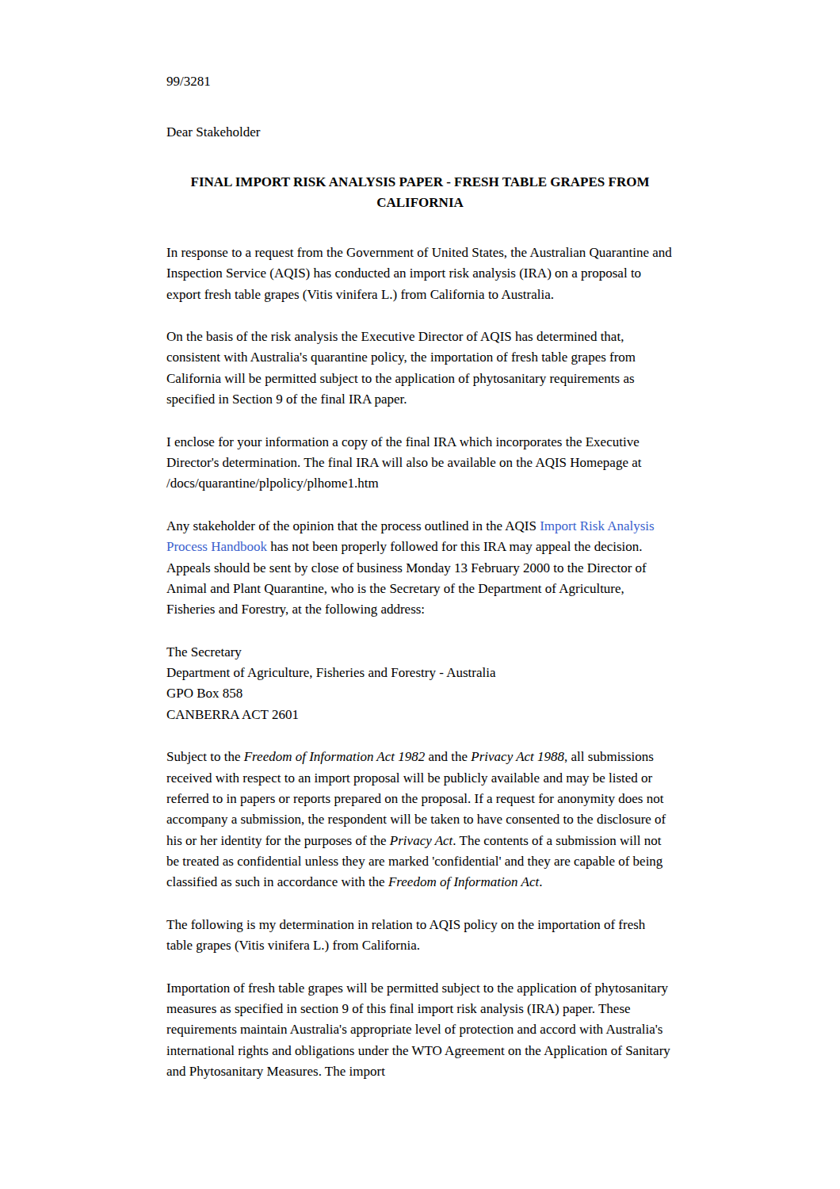99/3281
Dear Stakeholder
Final Import Risk Analysis Paper - Fresh Table Grapes from California
In response to a request from the Government of United States, the Australian Quarantine and Inspection Service (AQIS) has conducted an import risk analysis (IRA) on a proposal to export fresh table grapes (Vitis vinifera L.) from California to Australia.
On the basis of the risk analysis the Executive Director of AQIS has determined that, consistent with Australia's quarantine policy, the importation of fresh table grapes from California will be permitted subject to the application of phytosanitary requirements as specified in Section 9 of the final IRA paper.
I enclose for your information a copy of the final IRA which incorporates the Executive Director's determination. The final IRA will also be available on the AQIS Homepage at /docs/quarantine/plpolicy/plhome1.htm
Any stakeholder of the opinion that the process outlined in the AQIS Import Risk Analysis Process Handbook has not been properly followed for this IRA may appeal the decision. Appeals should be sent by close of business Monday 13 February 2000 to the Director of Animal and Plant Quarantine, who is the Secretary of the Department of Agriculture, Fisheries and Forestry, at the following address:
The Secretary Department of Agriculture, Fisheries and Forestry - Australia GPO Box 858 CANBERRA ACT 2601
Subject to the Freedom of Information Act 1982 and the Privacy Act 1988, all submissions received with respect to an import proposal will be publicly available and may be listed or referred to in papers or reports prepared on the proposal. If a request for anonymity does not accompany a submission, the respondent will be taken to have consented to the disclosure of his or her identity for the purposes of the Privacy Act. The contents of a submission will not be treated as confidential unless they are marked 'confidential' and they are capable of being classified as such in accordance with the Freedom of Information Act.
The following is my determination in relation to AQIS policy on the importation of fresh table grapes (Vitis vinifera L.) from California.
Importation of fresh table grapes will be permitted subject to the application of phytosanitary measures as specified in section 9 of this final import risk analysis (IRA) paper. These requirements maintain Australia's appropriate level of protection and accord with Australia's international rights and obligations under the WTO Agreement on the Application of Sanitary and Phytosanitary Measures. The import